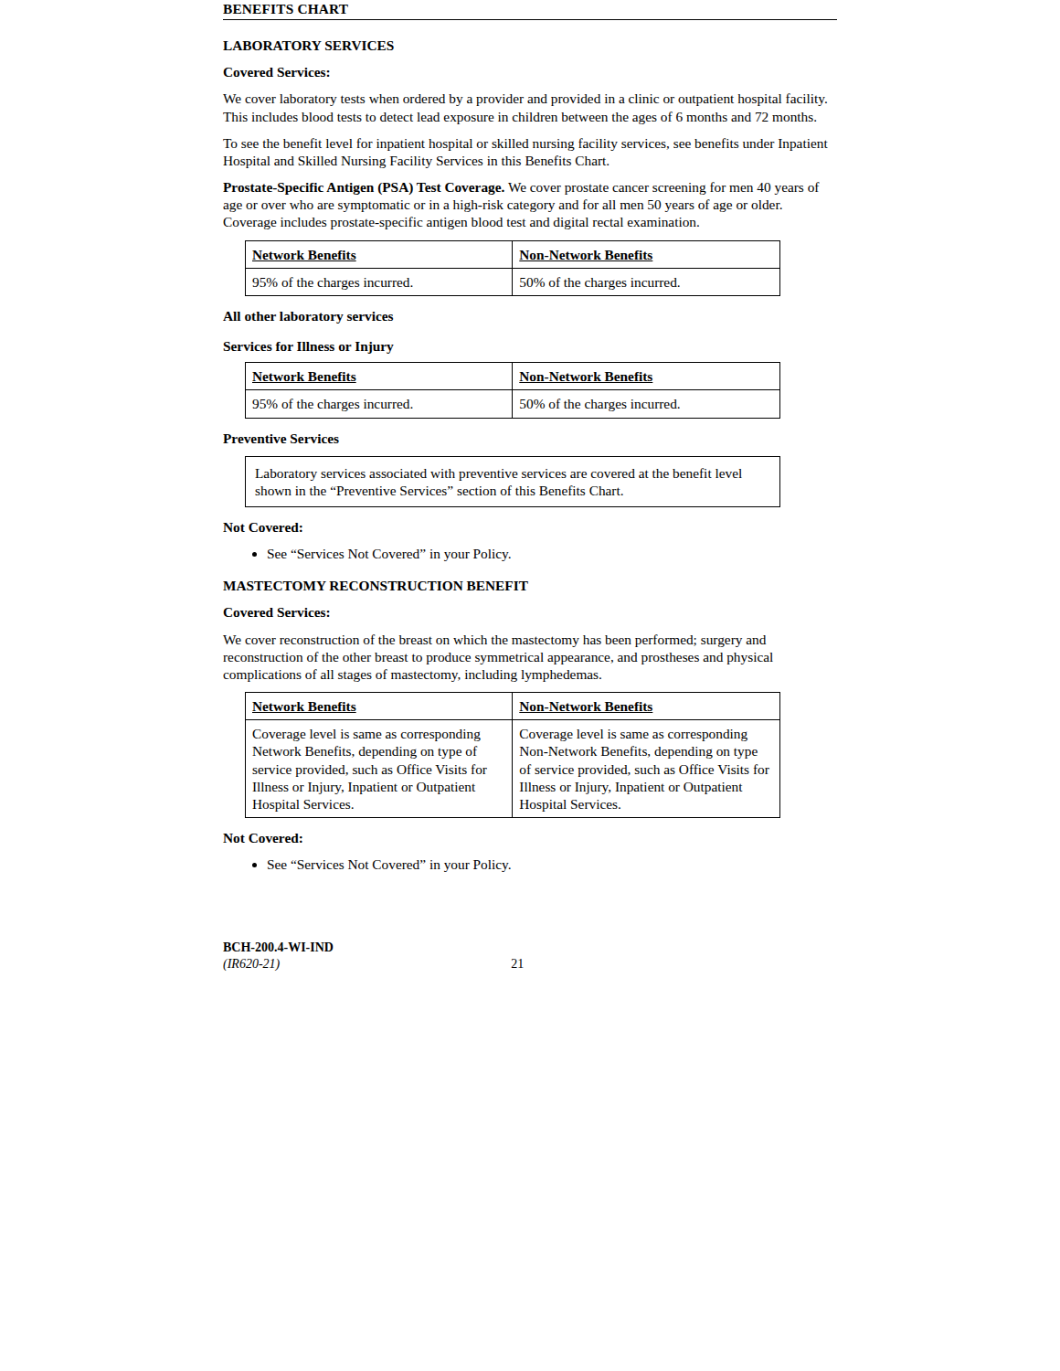BENEFITS CHART
LABORATORY SERVICES
Covered Services:
We cover laboratory tests when ordered by a provider and provided in a clinic or outpatient hospital facility. This includes blood tests to detect lead exposure in children between the ages of 6 months and 72 months.
To see the benefit level for inpatient hospital or skilled nursing facility services, see benefits under Inpatient Hospital and Skilled Nursing Facility Services in this Benefits Chart.
Prostate-Specific Antigen (PSA) Test Coverage. We cover prostate cancer screening for men 40 years of age or over who are symptomatic or in a high-risk category and for all men 50 years of age or older. Coverage includes prostate-specific antigen blood test and digital rectal examination.
| Network Benefits | Non-Network Benefits |
| --- | --- |
| 95% of the charges incurred. | 50% of the charges incurred. |
All other laboratory services
Services for Illness or Injury
| Network Benefits | Non-Network Benefits |
| --- | --- |
| 95% of the charges incurred. | 50% of the charges incurred. |
Preventive Services
| Laboratory services associated with preventive services are covered at the benefit level shown in the “Preventive Services” section of this Benefits Chart. |
Not Covered:
See “Services Not Covered” in your Policy.
MASTECTOMY RECONSTRUCTION BENEFIT
Covered Services:
We cover reconstruction of the breast on which the mastectomy has been performed; surgery and reconstruction of the other breast to produce symmetrical appearance, and prostheses and physical complications of all stages of mastectomy, including lymphedemas.
| Network Benefits | Non-Network Benefits |
| --- | --- |
| Coverage level is same as corresponding Network Benefits, depending on type of service provided, such as Office Visits for Illness or Injury, Inpatient or Outpatient Hospital Services. | Coverage level is same as corresponding Non-Network Benefits, depending on type of service provided, such as Office Visits for Illness or Injury, Inpatient or Outpatient Hospital Services. |
Not Covered:
See “Services Not Covered” in your Policy.
BCH-200.4-WI-IND
(IR620-21) 21